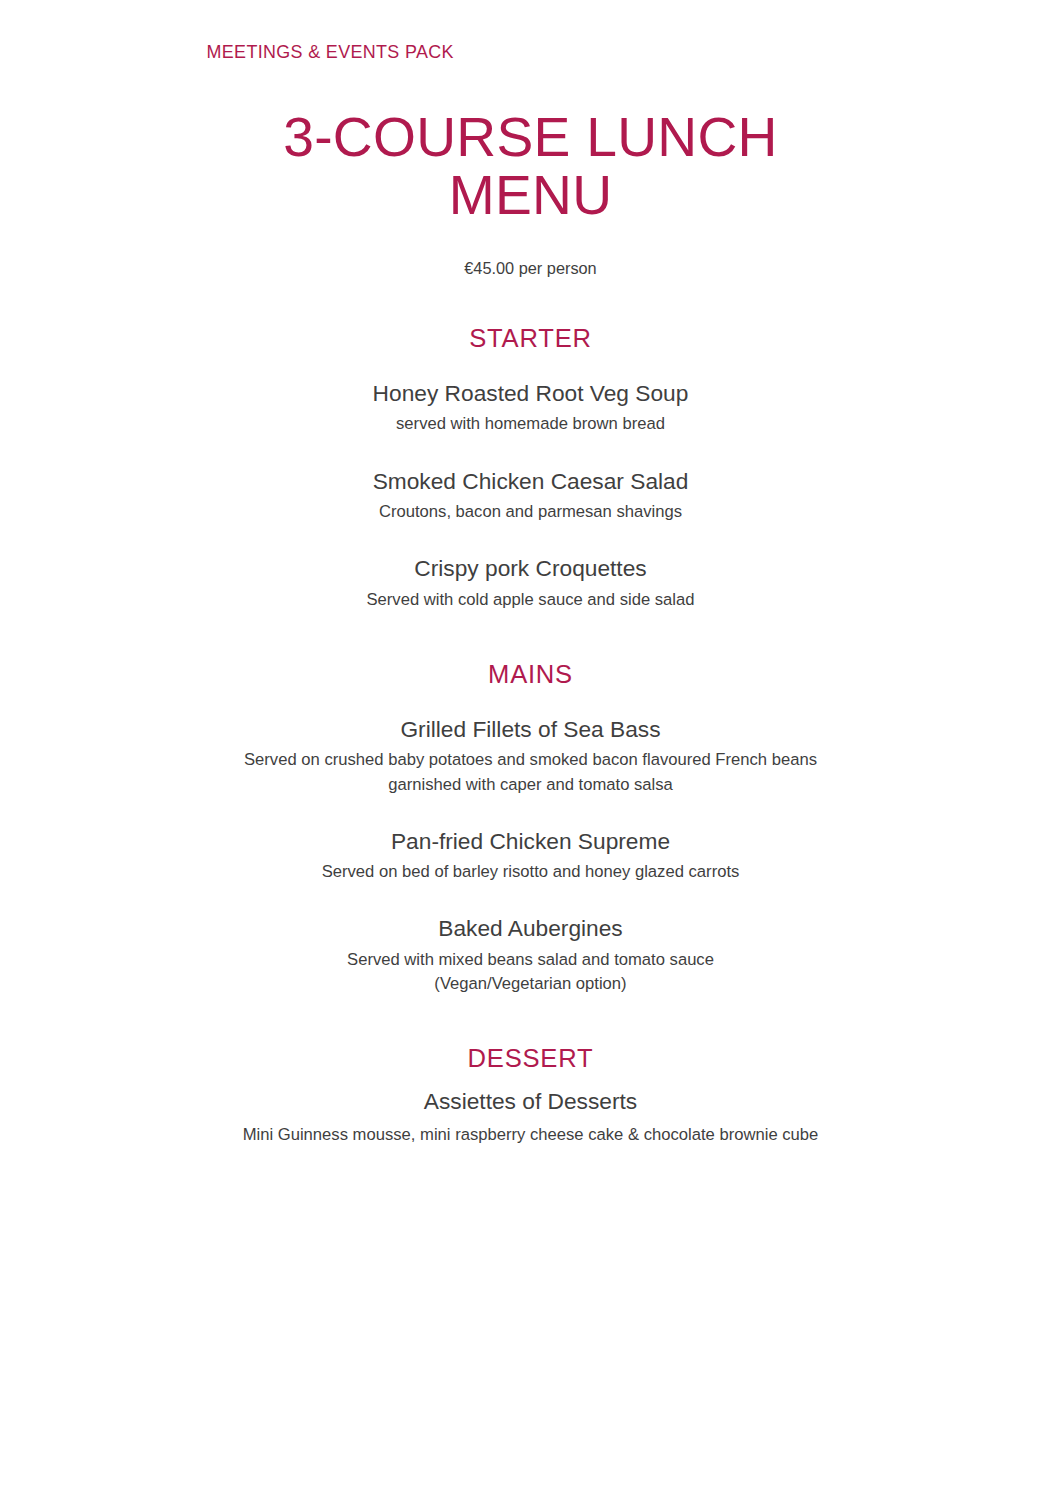MEETINGS & EVENTS PACK
3-COURSE LUNCH MENU
€45.00 per person
STARTER
Honey Roasted Root Veg Soup served with homemade brown bread
Smoked Chicken Caesar Salad Croutons, bacon and parmesan shavings
Crispy pork Croquettes Served with cold apple sauce and side salad
MAINS
Grilled Fillets of Sea Bass Served on crushed baby potatoes and smoked bacon flavoured French beans garnished with caper and tomato salsa
Pan-fried Chicken Supreme Served on bed of barley risotto and honey glazed carrots
Baked Aubergines Served with mixed beans salad and tomato sauce (Vegan/Vegetarian option)
DESSERT
Assiettes of Desserts Mini Guinness mousse, mini raspberry cheese cake & chocolate brownie cube